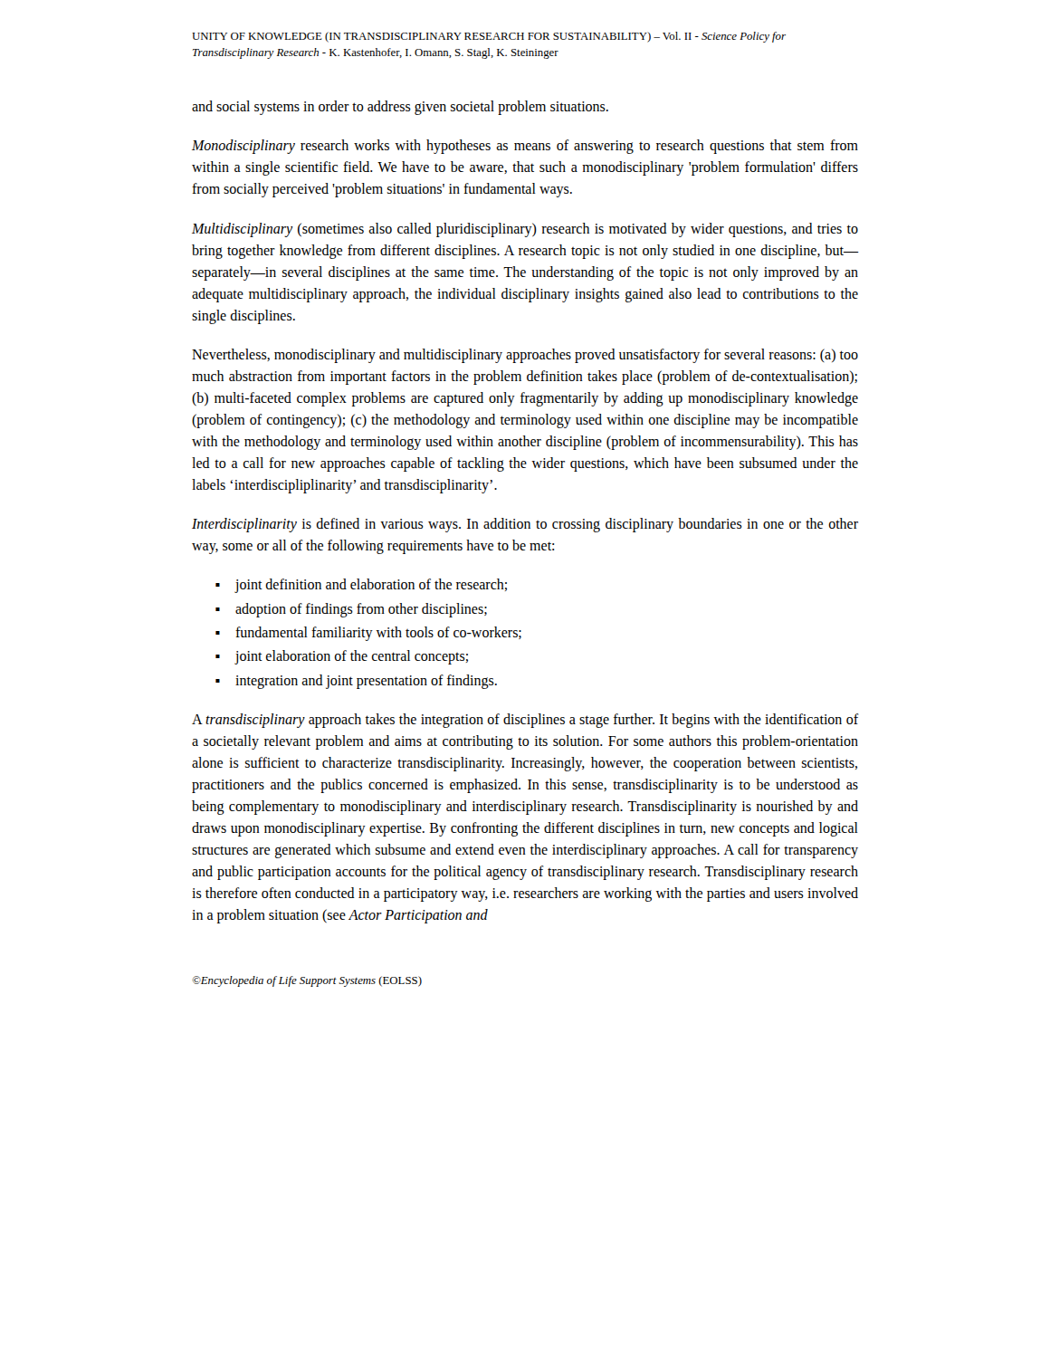UNITY OF KNOWLEDGE (IN TRANSDISCIPLINARY RESEARCH FOR SUSTAINABILITY) – Vol. II - Science Policy for Transdisciplinary Research - K. Kastenhofer, I. Omann, S. Stagl, K. Steininger
and social systems in order to address given societal problem situations.
Monodisciplinary research works with hypotheses as means of answering to research questions that stem from within a single scientific field. We have to be aware, that such a monodisciplinary 'problem formulation' differs from socially perceived 'problem situations' in fundamental ways.
Multidisciplinary (sometimes also called pluridisciplinary) research is motivated by wider questions, and tries to bring together knowledge from different disciplines. A research topic is not only studied in one discipline, but—separately—in several disciplines at the same time. The understanding of the topic is not only improved by an adequate multidisciplinary approach, the individual disciplinary insights gained also lead to contributions to the single disciplines.
Nevertheless, monodisciplinary and multidisciplinary approaches proved unsatisfactory for several reasons: (a) too much abstraction from important factors in the problem definition takes place (problem of de-contextualisation); (b) multi-faceted complex problems are captured only fragmentarily by adding up monodisciplinary knowledge (problem of contingency); (c) the methodology and terminology used within one discipline may be incompatible with the methodology and terminology used within another discipline (problem of incommensurability). This has led to a call for new approaches capable of tackling the wider questions, which have been subsumed under the labels ‘interdiscipliplinarity’ and transdisciplinarity’.
Interdisciplinarity is defined in various ways. In addition to crossing disciplinary boundaries in one or the other way, some or all of the following requirements have to be met:
joint definition and elaboration of the research;
adoption of findings from other disciplines;
fundamental familiarity with tools of co-workers;
joint elaboration of the central concepts;
integration and joint presentation of findings.
A transdisciplinary approach takes the integration of disciplines a stage further. It begins with the identification of a societally relevant problem and aims at contributing to its solution. For some authors this problem-orientation alone is sufficient to characterize transdisciplinarity. Increasingly, however, the cooperation between scientists, practitioners and the publics concerned is emphasized. In this sense, transdisciplinarity is to be understood as being complementary to monodisciplinary and interdisciplinary research. Transdisciplinarity is nourished by and draws upon monodisciplinary expertise. By confronting the different disciplines in turn, new concepts and logical structures are generated which subsume and extend even the interdisciplinary approaches. A call for transparency and public participation accounts for the political agency of transdisciplinary research. Transdisciplinary research is therefore often conducted in a participatory way, i.e. researchers are working with the parties and users involved in a problem situation (see Actor Participation and
©Encyclopedia of Life Support Systems (EOLSS)